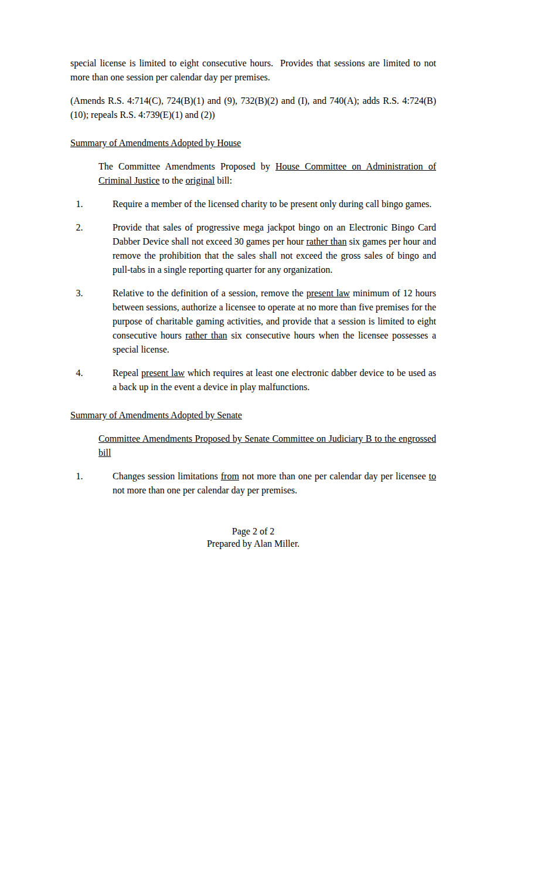special license is limited to eight consecutive hours. Provides that sessions are limited to not more than one session per calendar day per premises.
(Amends R.S. 4:714(C), 724(B)(1) and (9), 732(B)(2) and (I), and 740(A); adds R.S. 4:724(B)(10); repeals R.S. 4:739(E)(1) and (2))
Summary of Amendments Adopted by House
The Committee Amendments Proposed by House Committee on Administration of Criminal Justice to the original bill:
Require a member of the licensed charity to be present only during call bingo games.
Provide that sales of progressive mega jackpot bingo on an Electronic Bingo Card Dabber Device shall not exceed 30 games per hour rather than six games per hour and remove the prohibition that the sales shall not exceed the gross sales of bingo and pull-tabs in a single reporting quarter for any organization.
Relative to the definition of a session, remove the present law minimum of 12 hours between sessions, authorize a licensee to operate at no more than five premises for the purpose of charitable gaming activities, and provide that a session is limited to eight consecutive hours rather than six consecutive hours when the licensee possesses a special license.
Repeal present law which requires at least one electronic dabber device to be used as a back up in the event a device in play malfunctions.
Summary of Amendments Adopted by Senate
Committee Amendments Proposed by Senate Committee on Judiciary B to the engrossed bill
Changes session limitations from not more than one per calendar day per licensee to not more than one per calendar day per premises.
Page 2 of 2
Prepared by Alan Miller.